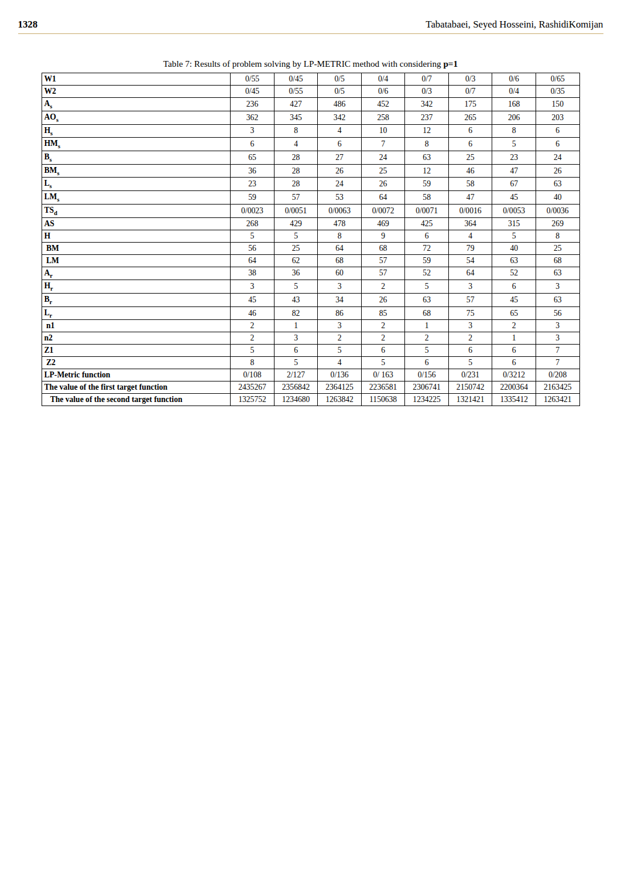1328 Tabatabaei, Seyed Hosseini, RashidiKomijan
Table 7: Results of problem solving by LP-METRIC method with considering p=1
| W1 | 0/55 | 0/45 | 0/5 | 0/4 | 0/7 | 0/3 | 0/6 | 0/65 |
| W2 | 0/45 | 0/55 | 0/5 | 0/6 | 0/3 | 0/7 | 0/4 | 0/35 |
| A s | 236 | 427 | 486 | 452 | 342 | 175 | 168 | 150 |
| AO s | 362 | 345 | 342 | 258 | 237 | 265 | 206 | 203 |
| H s | 3 | 8 | 4 | 10 | 12 | 6 | 8 | 6 |
| HM s | 6 | 4 | 6 | 7 | 8 | 6 | 5 | 6 |
| B s | 65 | 28 | 27 | 24 | 63 | 25 | 23 | 24 |
| BM s | 36 | 28 | 26 | 25 | 12 | 46 | 47 | 26 |
| L s | 23 | 28 | 24 | 26 | 59 | 58 | 67 | 63 |
| LM s | 59 | 57 | 53 | 64 | 58 | 47 | 45 | 40 |
| TS d | 0/0023 | 0/0051 | 0/0063 | 0/0072 | 0/0071 | 0/0016 | 0/0053 | 0/0036 |
| AS | 268 | 429 | 478 | 469 | 425 | 364 | 315 | 269 |
| H | 5 | 5 | 8 | 9 | 6 | 4 | 5 | 8 |
| BM | 56 | 25 | 64 | 68 | 72 | 79 | 40 | 25 |
| LM | 64 | 62 | 68 | 57 | 59 | 54 | 63 | 68 |
| A r | 38 | 36 | 60 | 57 | 52 | 64 | 52 | 63 |
| H r | 3 | 5 | 3 | 2 | 5 | 3 | 6 | 3 |
| B r | 45 | 43 | 34 | 26 | 63 | 57 | 45 | 63 |
| L r | 46 | 82 | 86 | 85 | 68 | 75 | 65 | 56 |
| n1 | 2 | 1 | 3 | 2 | 1 | 3 | 2 | 3 |
| n2 | 2 | 3 | 2 | 2 | 2 | 2 | 1 | 3 |
| Z1 | 5 | 6 | 5 | 6 | 5 | 6 | 6 | 7 |
| Z2 | 8 | 5 | 4 | 5 | 6 | 5 | 6 | 7 |
| LP-Metric function | 0/108 | 2/127 | 0/136 | 0/ 163 | 0/156 | 0/231 | 0/3212 | 0/208 |
| The value of the first target function | 2435267 | 2356842 | 2364125 | 2236581 | 2306741 | 2150742 | 2200364 | 2163425 |
| The value of the second target function | 1325752 | 1234680 | 1263842 | 1150638 | 1234225 | 1321421 | 1335412 | 1263421 |